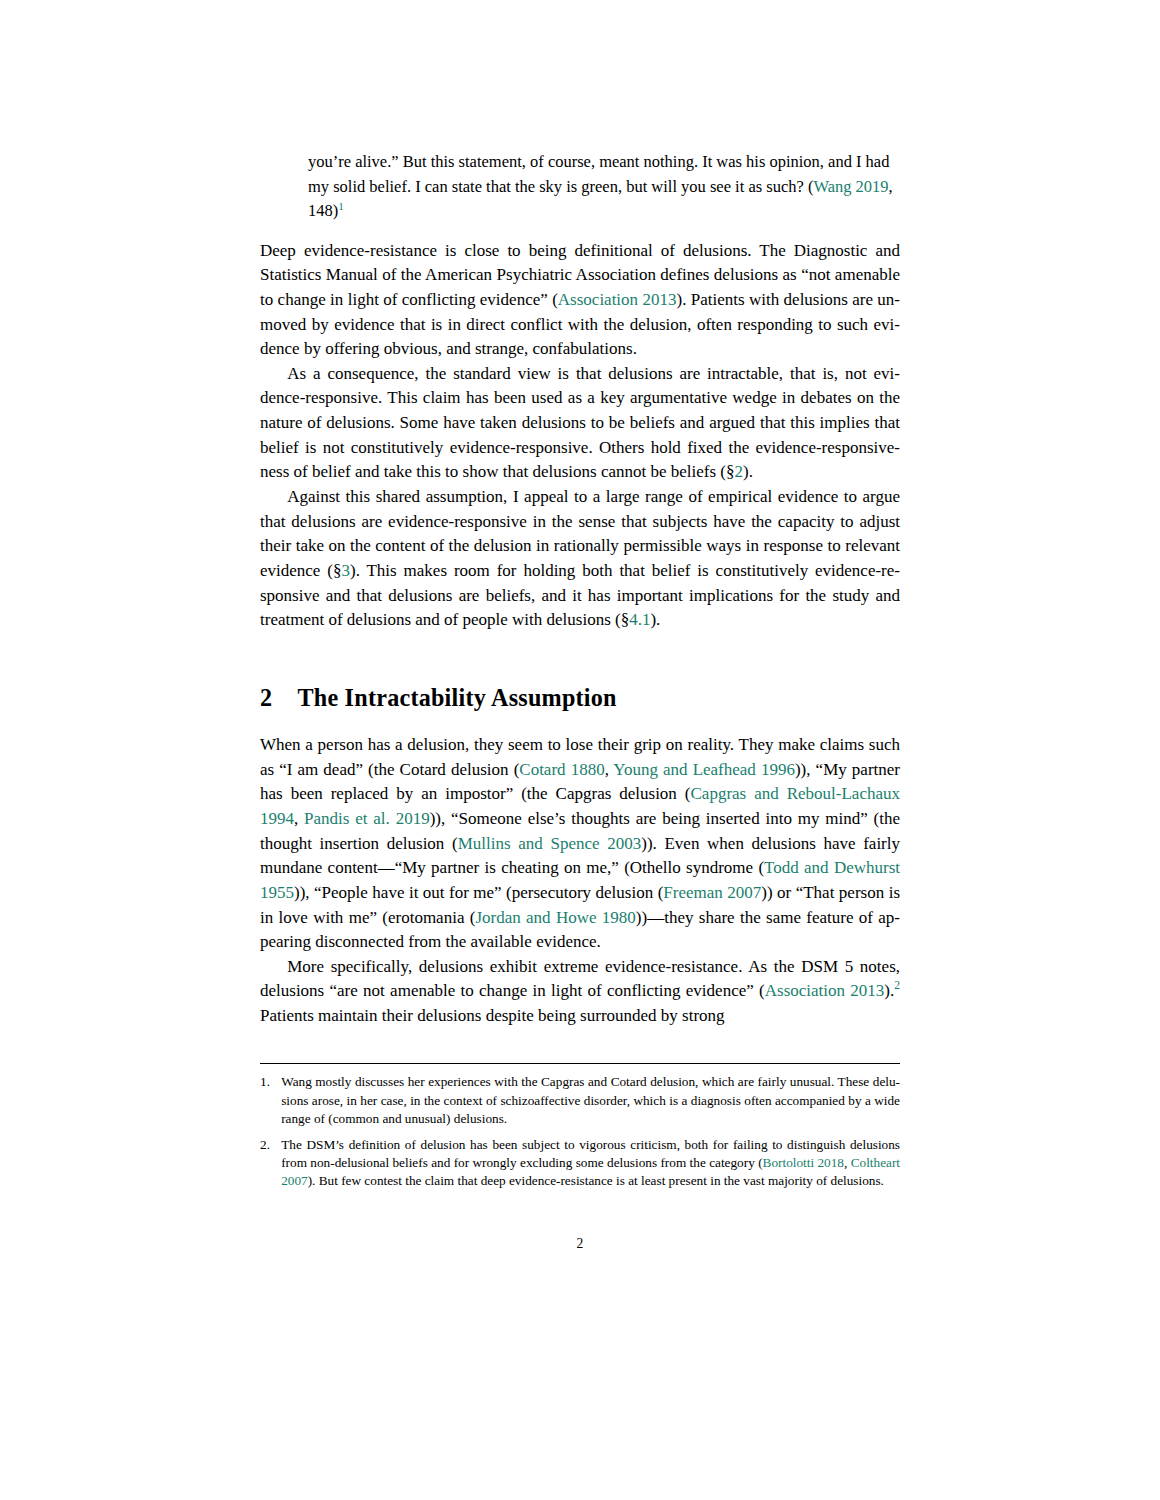you’re alive.” But this statement, of course, meant nothing. It was his opinion, and I had my solid belief. I can state that the sky is green, but will you see it as such? (Wang 2019, 148)1
Deep evidence-resistance is close to being definitional of delusions. The Diagnostic and Statistics Manual of the American Psychiatric Association defines delusions as “not amenable to change in light of conflicting evidence” (Association 2013). Patients with delusions are unmoved by evidence that is in direct conflict with the delusion, often responding to such evidence by offering obvious, and strange, confabulations.
As a consequence, the standard view is that delusions are intractable, that is, not evidence-responsive. This claim has been used as a key argumentative wedge in debates on the nature of delusions. Some have taken delusions to be beliefs and argued that this implies that belief is not constitutively evidence-responsive. Others hold fixed the evidence-responsiveness of belief and take this to show that delusions cannot be beliefs (§2).
Against this shared assumption, I appeal to a large range of empirical evidence to argue that delusions are evidence-responsive in the sense that subjects have the capacity to adjust their take on the content of the delusion in rationally permissible ways in response to relevant evidence (§3). This makes room for holding both that belief is constitutively evidence-responsive and that delusions are beliefs, and it has important implications for the study and treatment of delusions and of people with delusions (§4.1).
2 The Intractability Assumption
When a person has a delusion, they seem to lose their grip on reality. They make claims such as “I am dead” (the Cotard delusion (Cotard 1880, Young and Leafhead 1996)), “My partner has been replaced by an impostor” (the Capgras delusion (Capgras and Reboul-Lachaux 1994, Pandis et al. 2019)), “Someone else’s thoughts are being inserted into my mind” (the thought insertion delusion (Mullins and Spence 2003)). Even when delusions have fairly mundane content—“My partner is cheating on me,” (Othello syndrome (Todd and Dewhurst 1955)), “People have it out for me” (persecutory delusion (Freeman 2007)) or “That person is in love with me” (erotomania (Jordan and Howe 1980))—they share the same feature of appearing disconnected from the available evidence.
More specifically, delusions exhibit extreme evidence-resistance. As the DSM 5 notes, delusions “are not amenable to change in light of conflicting evidence” (Association 2013).2 Patients maintain their delusions despite being surrounded by strong
1. Wang mostly discusses her experiences with the Capgras and Cotard delusion, which are fairly unusual. These delusions arose, in her case, in the context of schizoaffective disorder, which is a diagnosis often accompanied by a wide range of (common and unusual) delusions.
2. The DSM’s definition of delusion has been subject to vigorous criticism, both for failing to distinguish delusions from non-delusional beliefs and for wrongly excluding some delusions from the category (Bortolotti 2018, Coltheart 2007). But few contest the claim that deep evidence-resistance is at least present in the vast majority of delusions.
2